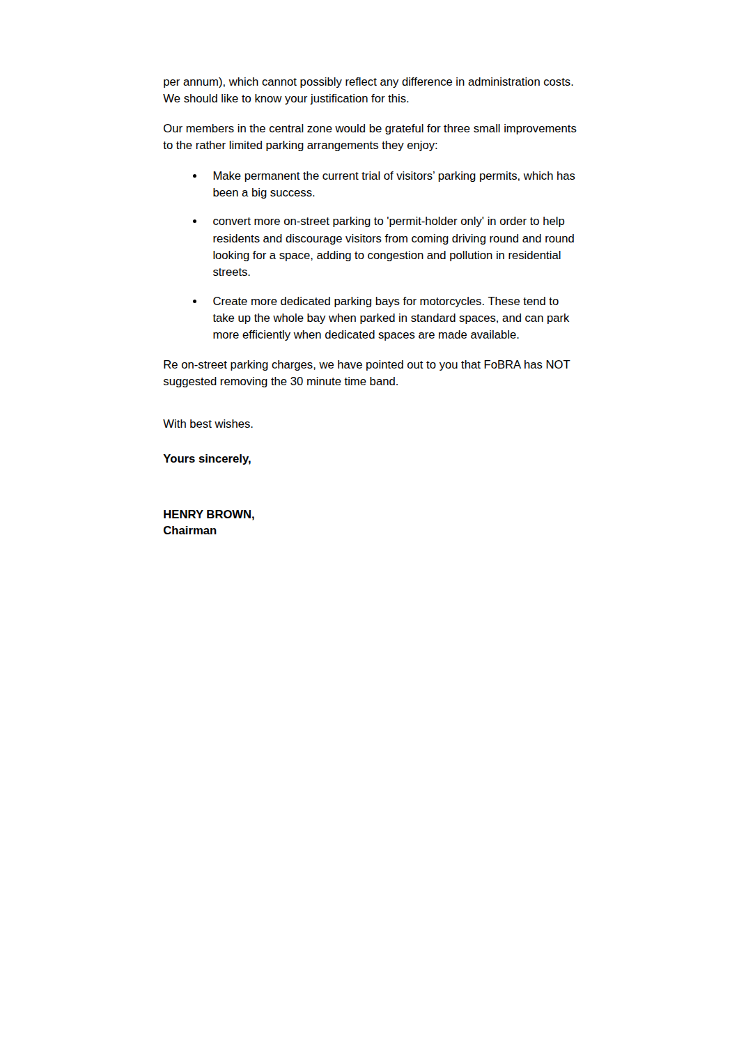per annum), which cannot possibly reflect any difference in administration costs. We should like to know your justification for this.
Our members in the central zone would be grateful for three small improvements to the rather limited parking arrangements they enjoy:
Make permanent the current trial of visitors’ parking permits, which has been a big success.
convert more on-street parking to 'permit-holder only' in order to help residents and discourage visitors from coming driving round and round looking for a space, adding to congestion and pollution in residential streets.
Create more dedicated parking bays for motorcycles. These tend to take up the whole bay when parked in standard spaces, and can park more efficiently when dedicated spaces are made available.
Re on-street parking charges, we have pointed out to you that FoBRA has NOT suggested removing the 30 minute time band.
With best wishes.
Yours sincerely,
HENRY BROWN,
Chairman